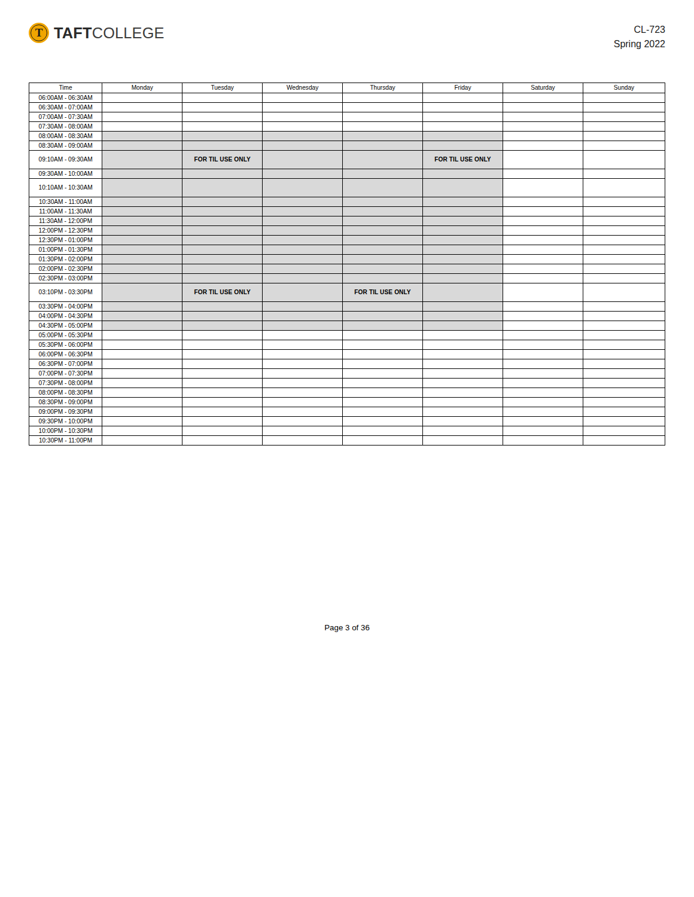TAFTCOLLEGE
CL-723
Spring 2022
| Time | Monday | Tuesday | Wednesday | Thursday | Friday | Saturday | Sunday |
| --- | --- | --- | --- | --- | --- | --- | --- |
| 06:00AM - 06:30AM | | | | | | | |
| 06:30AM - 07:00AM | | | | | | | |
| 07:00AM - 07:30AM | | | | | | | |
| 07:30AM - 08:00AM | | | | | | | |
| 08:00AM - 08:30AM | | | | | | | |
| 08:30AM - 09:00AM | | | | | | | |
| 09:10AM - 09:30AM | | FOR TIL USE ONLY | | | FOR TIL USE ONLY | | |
| 09:30AM - 10:00AM | | | | | | | |
| 10:10AM - 10:30AM | | | | | | | |
| 10:30AM - 11:00AM | | | | | | | |
| 11:00AM - 11:30AM | | | | | | | |
| 11:30AM - 12:00PM | | | | | | | |
| 12:00PM - 12:30PM | | | | | | | |
| 12:30PM - 01:00PM | | | | | | | |
| 01:00PM - 01:30PM | | | | | | | |
| 01:30PM - 02:00PM | | | | | | | |
| 02:00PM - 02:30PM | | | | | | | |
| 02:30PM - 03:00PM | | | | | | | |
| 03:10PM - 03:30PM | | FOR TIL USE ONLY | | FOR TIL USE ONLY | | | |
| 03:30PM - 04:00PM | | | | | | | |
| 04:00PM - 04:30PM | | | | | | | |
| 04:30PM - 05:00PM | | | | | | | |
| 05:00PM - 05:30PM | | | | | | | |
| 05:30PM - 06:00PM | | | | | | | |
| 06:00PM - 06:30PM | | | | | | | |
| 06:30PM - 07:00PM | | | | | | | |
| 07:00PM - 07:30PM | | | | | | | |
| 07:30PM - 08:00PM | | | | | | | |
| 08:00PM - 08:30PM | | | | | | | |
| 08:30PM - 09:00PM | | | | | | | |
| 09:00PM - 09:30PM | | | | | | | |
| 09:30PM - 10:00PM | | | | | | | |
| 10:00PM - 10:30PM | | | | | | | |
| 10:30PM - 11:00PM | | | | | | | |
Page 3 of 36